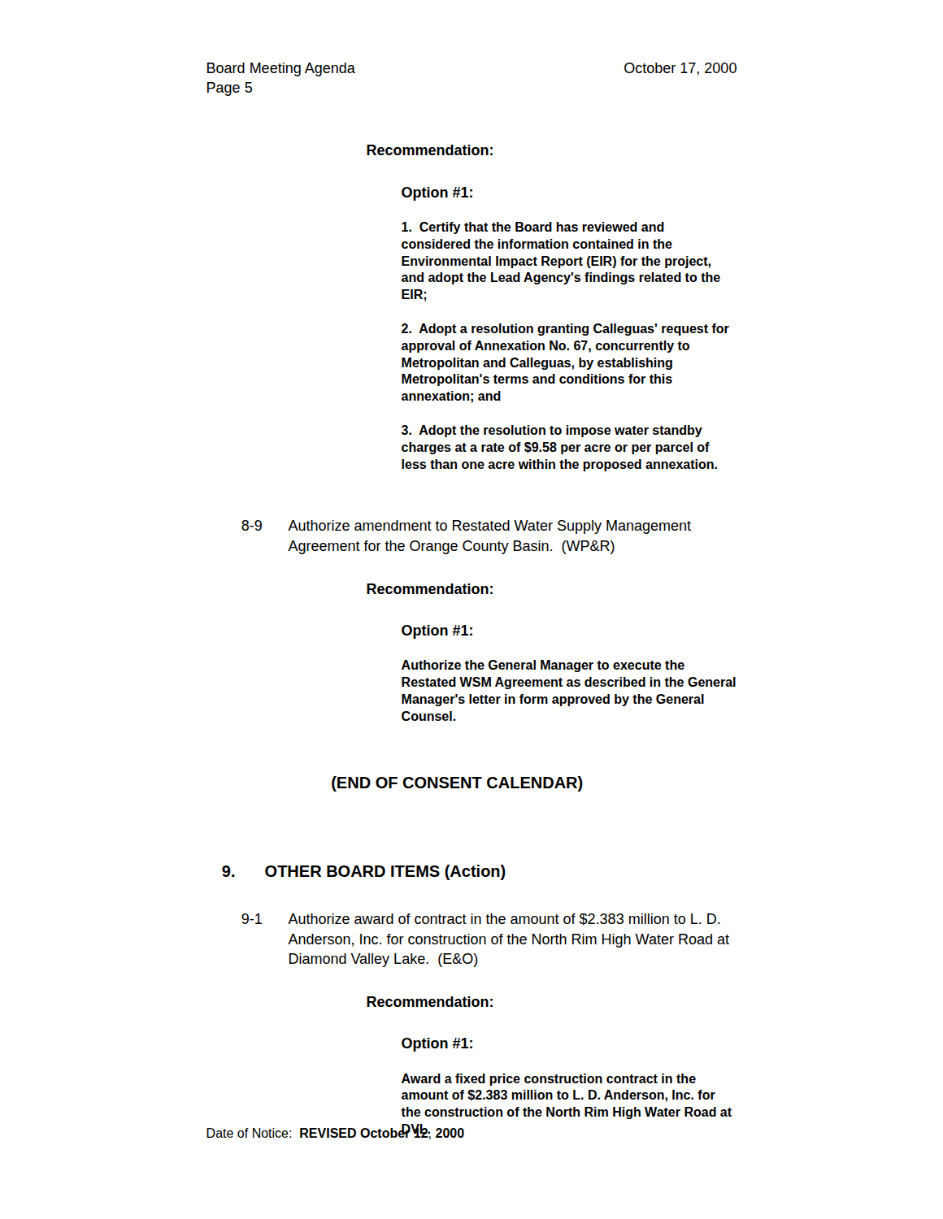Board Meeting Agenda
Page 5
October 17, 2000
Recommendation:
Option #1:
1. Certify that the Board has reviewed and considered the information contained in the Environmental Impact Report (EIR) for the project, and adopt the Lead Agency's findings related to the EIR;
2. Adopt a resolution granting Calleguas' request for approval of Annexation No. 67, concurrently to Metropolitan and Calleguas, by establishing Metropolitan's terms and conditions for this annexation; and
3. Adopt the resolution to impose water standby charges at a rate of $9.58 per acre or per parcel of less than one acre within the proposed annexation.
8-9
Authorize amendment to Restated Water Supply Management Agreement for the Orange County Basin. (WP&R)
Recommendation:
Option #1:
Authorize the General Manager to execute the Restated WSM Agreement as described in the General Manager's letter in form approved by the General Counsel.
(END OF CONSENT CALENDAR)
9.
OTHER BOARD ITEMS (Action)
9-1
Authorize award of contract in the amount of $2.383 million to L. D. Anderson, Inc. for construction of the North Rim High Water Road at Diamond Valley Lake. (E&O)
Recommendation:
Option #1:
Award a fixed price construction contract in the amount of $2.383 million to L. D. Anderson, Inc. for the construction of the North Rim High Water Road at DVL.
Date of Notice: REVISED October 12, 2000